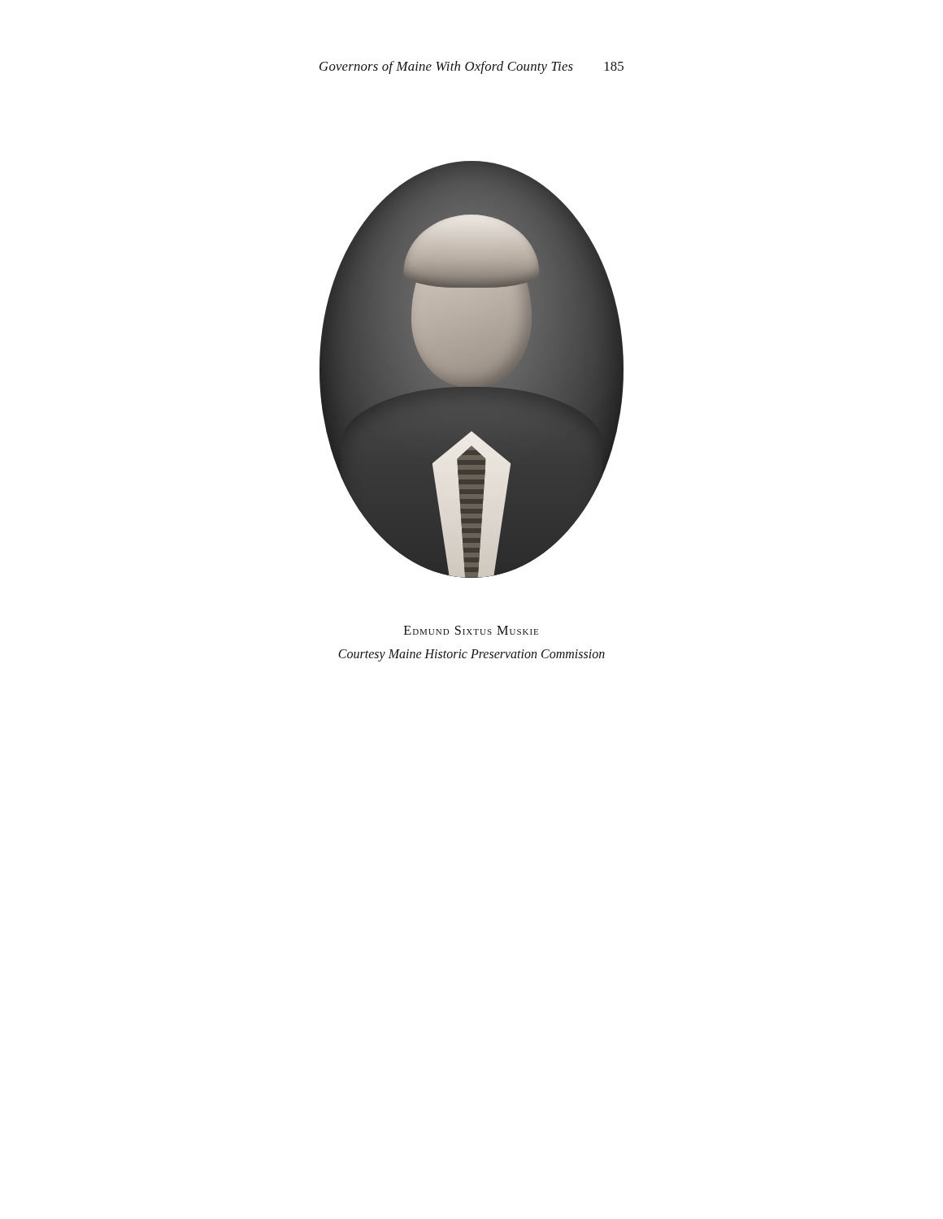Governors of Maine With Oxford County Ties 185
Edmund Sixtus Muskie Courtesy Maine Historic Preservation Commission